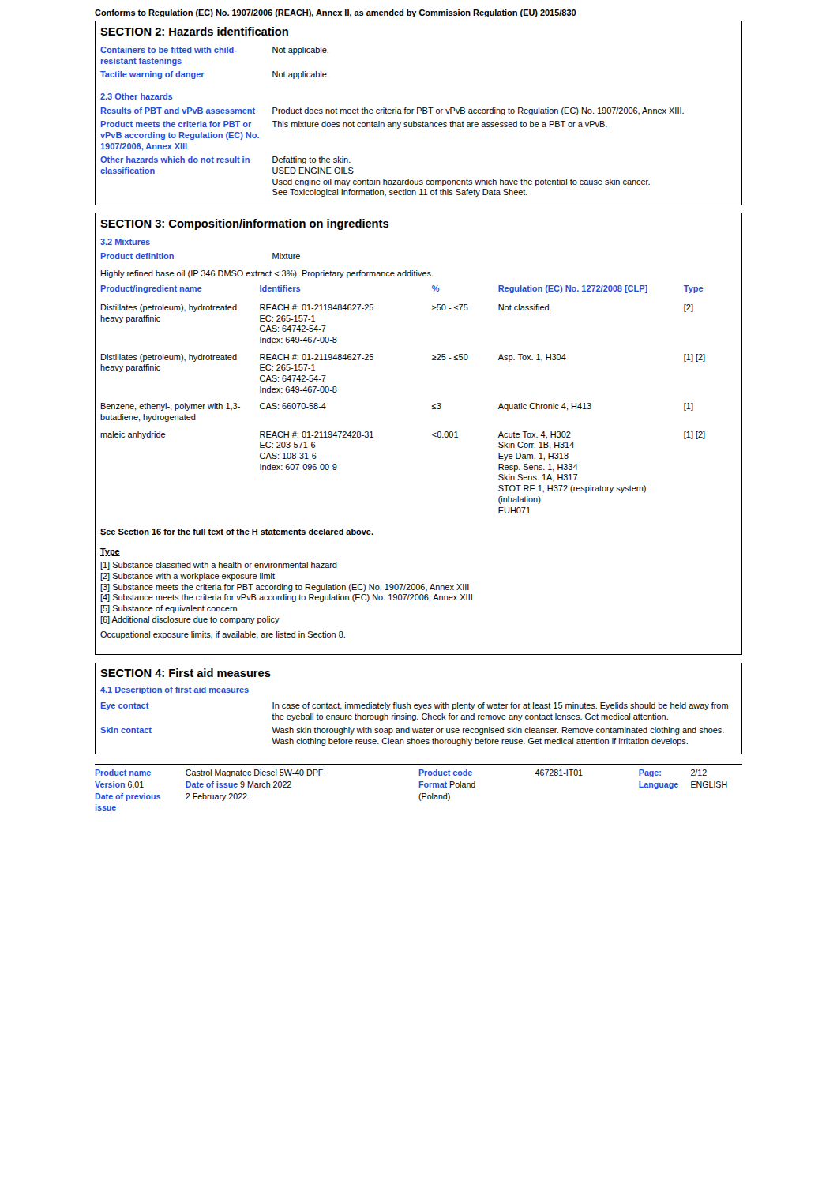Conforms to Regulation (EC) No. 1907/2006 (REACH), Annex II, as amended by Commission Regulation (EU) 2015/830
SECTION 2: Hazards identification
| Containers to be fitted with child-resistant fastenings | Not applicable. |
| Tactile warning of danger | Not applicable. |
| 2.3 Other hazards | |
| Results of PBT and vPvB assessment | Product does not meet the criteria for PBT or vPvB according to Regulation (EC) No. 1907/2006, Annex XIII. |
| Product meets the criteria for PBT or vPvB according to Regulation (EC) No. 1907/2006, Annex XIII | This mixture does not contain any substances that are assessed to be a PBT or a vPvB. |
| Other hazards which do not result in classification | Defatting to the skin. USED ENGINE OILS Used engine oil may contain hazardous components which have the potential to cause skin cancer. See Toxicological Information, section 11 of this Safety Data Sheet. |
SECTION 3: Composition/information on ingredients
| 3.2 Mixtures | |
| Product definition | Mixture |
Highly refined base oil (IP 346 DMSO extract < 3%). Proprietary performance additives.
| Product/ingredient name | Identifiers | % | Regulation (EC) No. 1272/2008 [CLP] | Type |
| --- | --- | --- | --- | --- |
| Distillates (petroleum), hydrotreated heavy paraffinic | REACH #: 01-2119484627-25 EC: 265-157-1 CAS: 64742-54-7 Index: 649-467-00-8 | ≥50 - ≤75 | Not classified. | [2] |
| Distillates (petroleum), hydrotreated heavy paraffinic | REACH #: 01-2119484627-25 EC: 265-157-1 CAS: 64742-54-7 Index: 649-467-00-8 | ≥25 - ≤50 | Asp. Tox. 1, H304 | [1] [2] |
| Benzene, ethenyl-, polymer with 1,3-butadiene, hydrogenated | CAS: 66070-58-4 | ≤3 | Aquatic Chronic 4, H413 | [1] |
| maleic anhydride | REACH #: 01-2119472428-31 EC: 203-571-6 CAS: 108-31-6 Index: 607-096-00-9 | <0.001 | Acute Tox. 4, H302 Skin Corr. 1B, H314 Eye Dam. 1, H318 Resp. Sens. 1, H334 Skin Sens. 1A, H317 STOT RE 1, H372 (respiratory system) (inhalation) EUH071 | [1] [2] |
See Section 16 for the full text of the H statements declared above.
Type
[1] Substance classified with a health or environmental hazard
[2] Substance with a workplace exposure limit
[3] Substance meets the criteria for PBT according to Regulation (EC) No. 1907/2006, Annex XIII
[4] Substance meets the criteria for vPvB according to Regulation (EC) No. 1907/2006, Annex XIII
[5] Substance of equivalent concern
[6] Additional disclosure due to company policy
Occupational exposure limits, if available, are listed in Section 8.
SECTION 4: First aid measures
4.1 Description of first aid measures
| Eye contact | In case of contact, immediately flush eyes with plenty of water for at least 15 minutes. Eyelids should be held away from the eyeball to ensure thorough rinsing. Check for and remove any contact lenses. Get medical attention. |
| Skin contact | Wash skin thoroughly with soap and water or use recognised skin cleanser. Remove contaminated clothing and shoes. Wash clothing before reuse. Clean shoes thoroughly before reuse. Get medical attention if irritation develops. |
| Product name | Castrol Magnatec Diesel 5W-40 DPF | Product code | 467281-IT01 | Page: | 2/12 |
| Version 6.01 | Date of issue 9 March 2022 | Format Poland | | Language | ENGLISH |
| Date of previous issue | 2 February 2022. | (Poland) | | | |